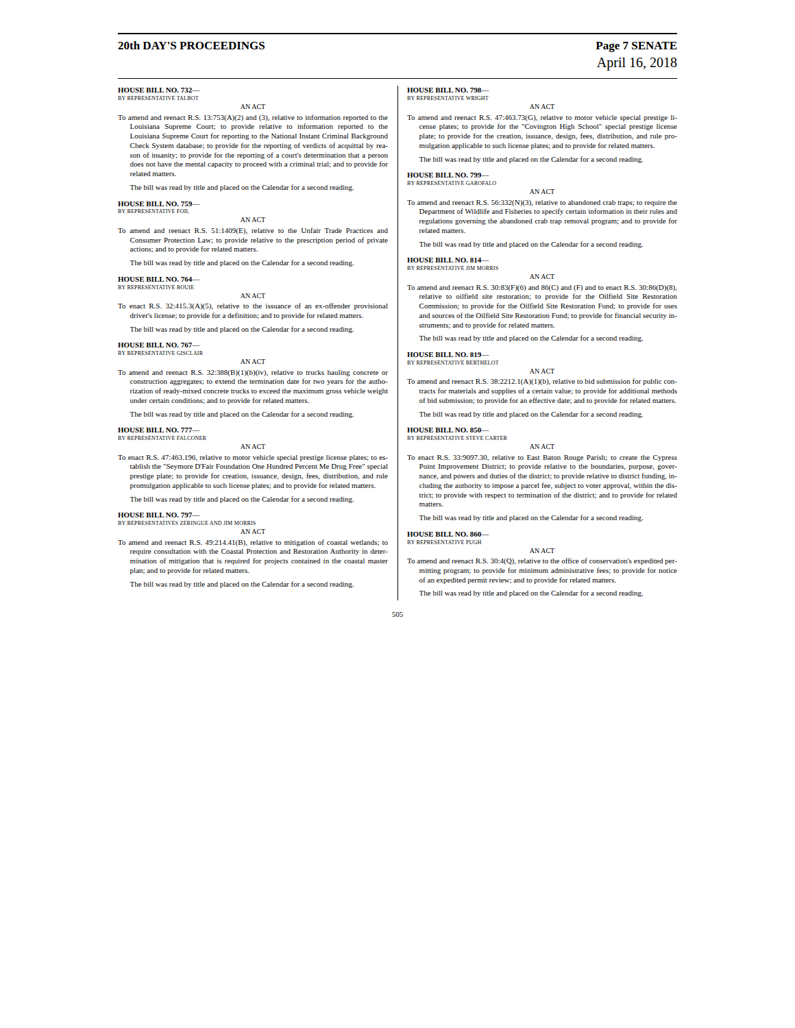20th DAY'S PROCEEDINGS
Page 7 SENATE
April 16, 2018
HOUSE BILL NO. 732—
BY REPRESENTATIVE TALBOT
AN ACT
To amend and reenact R.S. 13:753(A)(2) and (3), relative to information reported to the Louisiana Supreme Court; to provide relative to information reported to the Louisiana Supreme Court for reporting to the National Instant Criminal Background Check System database; to provide for the reporting of verdicts of acquittal by reason of insanity; to provide for the reporting of a court's determination that a person does not have the mental capacity to proceed with a criminal trial; and to provide for related matters.
The bill was read by title and placed on the Calendar for a second reading.
HOUSE BILL NO. 759—
BY REPRESENTATIVE FOIL
AN ACT
To amend and reenact R.S. 51:1409(E), relative to the Unfair Trade Practices and Consumer Protection Law; to provide relative to the prescription period of private actions; and to provide for related matters.
The bill was read by title and placed on the Calendar for a second reading.
HOUSE BILL NO. 764—
BY REPRESENTATIVE BOUIE
AN ACT
To enact R.S. 32:415.3(A)(5), relative to the issuance of an ex-offender provisional driver's license; to provide for a definition; and to provide for related matters.
The bill was read by title and placed on the Calendar for a second reading.
HOUSE BILL NO. 767—
BY REPRESENTATIVE GISCLAIR
AN ACT
To amend and reenact R.S. 32:388(B)(1)(b)(iv), relative to trucks hauling concrete or construction aggregates; to extend the termination date for two years for the authorization of ready-mixed concrete trucks to exceed the maximum gross vehicle weight under certain conditions; and to provide for related matters.
The bill was read by title and placed on the Calendar for a second reading.
HOUSE BILL NO. 777—
BY REPRESENTATIVE FALCONER
AN ACT
To enact R.S. 47:463.196, relative to motor vehicle special prestige license plates; to establish the "Seymore D'Fair Foundation One Hundred Percent Me Drug Free" special prestige plate; to provide for creation, issuance, design, fees, distribution, and rule promulgation applicable to such license plates; and to provide for related matters.
The bill was read by title and placed on the Calendar for a second reading.
HOUSE BILL NO. 797—
BY REPRESENTATIVES ZERINGUE AND JIM MORRIS
AN ACT
To amend and reenact R.S. 49:214.41(B), relative to mitigation of coastal wetlands; to require consultation with the Coastal Protection and Restoration Authority in determination of mitigation that is required for projects contained in the coastal master plan; and to provide for related matters.
The bill was read by title and placed on the Calendar for a second reading.
HOUSE BILL NO. 798—
BY REPRESENTATIVE WRIGHT
AN ACT
To amend and reenact R.S. 47:463.73(G), relative to motor vehicle special prestige license plates; to provide for the "Covington High School" special prestige license plate; to provide for the creation, issuance, design, fees, distribution, and rule promulgation applicable to such license plates; and to provide for related matters.
The bill was read by title and placed on the Calendar for a second reading.
HOUSE BILL NO. 799—
BY REPRESENTATIVE GAROFALO
AN ACT
To amend and reenact R.S. 56:332(N)(3), relative to abandoned crab traps; to require the Department of Wildlife and Fisheries to specify certain information in their rules and regulations governing the abandoned crab trap removal program; and to provide for related matters.
The bill was read by title and placed on the Calendar for a second reading.
HOUSE BILL NO. 814—
BY REPRESENTATIVE JIM MORRIS
AN ACT
To amend and reenact R.S. 30:83(F)(6) and 86(C) and (F) and to enact R.S. 30:86(D)(8), relative to oilfield site restoration; to provide for the Oilfield Site Restoration Commission; to provide for the Oilfield Site Restoration Fund; to provide for uses and sources of the Oilfield Site Restoration Fund; to provide for financial security instruments; and to provide for related matters.
The bill was read by title and placed on the Calendar for a second reading.
HOUSE BILL NO. 819—
BY REPRESENTATIVE BERTHELOT
AN ACT
To amend and reenact R.S. 38:2212.1(A)(1)(b), relative to bid submission for public contracts for materials and supplies of a certain value; to provide for additional methods of bid submission; to provide for an effective date; and to provide for related matters.
The bill was read by title and placed on the Calendar for a second reading.
HOUSE BILL NO. 850—
BY REPRESENTATIVE STEVE CARTER
AN ACT
To enact R.S. 33:9097.30, relative to East Baton Rouge Parish; to create the Cypress Point Improvement District; to provide relative to the boundaries, purpose, governance, and powers and duties of the district; to provide relative to district funding, including the authority to impose a parcel fee, subject to voter approval, within the district; to provide with respect to termination of the district; and to provide for related matters.
The bill was read by title and placed on the Calendar for a second reading.
HOUSE BILL NO. 860—
BY REPRESENTATIVE PUGH
AN ACT
To amend and reenact R.S. 30:4(Q), relative to the office of conservation's expedited permitting program; to provide for minimum administrative fees; to provide for notice of an expedited permit review; and to provide for related matters.
The bill was read by title and placed on the Calendar for a second reading.
505